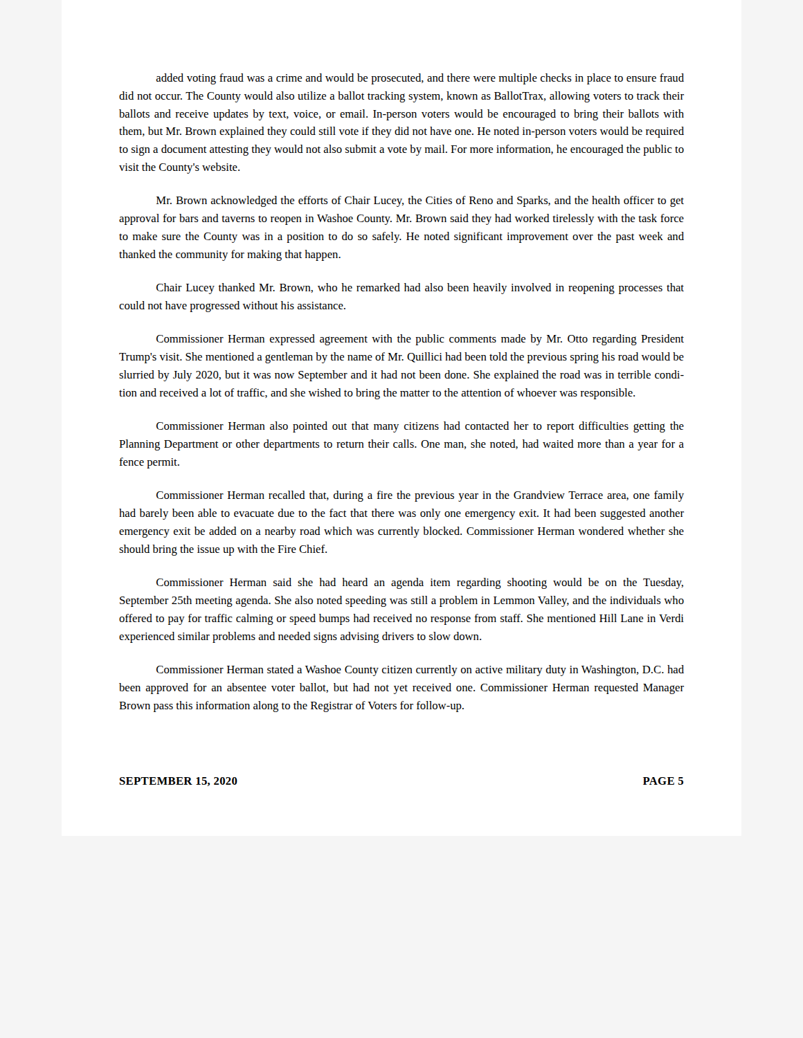added voting fraud was a crime and would be prosecuted, and there were multiple checks in place to ensure fraud did not occur. The County would also utilize a ballot tracking system, known as BallotTrax, allowing voters to track their ballots and receive updates by text, voice, or email. In-person voters would be encouraged to bring their ballots with them, but Mr. Brown explained they could still vote if they did not have one. He noted in-person voters would be required to sign a document attesting they would not also submit a vote by mail. For more information, he encouraged the public to visit the County's website.
Mr. Brown acknowledged the efforts of Chair Lucey, the Cities of Reno and Sparks, and the health officer to get approval for bars and taverns to reopen in Washoe County. Mr. Brown said they had worked tirelessly with the task force to make sure the County was in a position to do so safely. He noted significant improvement over the past week and thanked the community for making that happen.
Chair Lucey thanked Mr. Brown, who he remarked had also been heavily involved in reopening processes that could not have progressed without his assistance.
Commissioner Herman expressed agreement with the public comments made by Mr. Otto regarding President Trump's visit. She mentioned a gentleman by the name of Mr. Quillici had been told the previous spring his road would be slurried by July 2020, but it was now September and it had not been done. She explained the road was in terrible condition and received a lot of traffic, and she wished to bring the matter to the attention of whoever was responsible.
Commissioner Herman also pointed out that many citizens had contacted her to report difficulties getting the Planning Department or other departments to return their calls. One man, she noted, had waited more than a year for a fence permit.
Commissioner Herman recalled that, during a fire the previous year in the Grandview Terrace area, one family had barely been able to evacuate due to the fact that there was only one emergency exit. It had been suggested another emergency exit be added on a nearby road which was currently blocked. Commissioner Herman wondered whether she should bring the issue up with the Fire Chief.
Commissioner Herman said she had heard an agenda item regarding shooting would be on the Tuesday, September 25th meeting agenda. She also noted speeding was still a problem in Lemmon Valley, and the individuals who offered to pay for traffic calming or speed bumps had received no response from staff. She mentioned Hill Lane in Verdi experienced similar problems and needed signs advising drivers to slow down.
Commissioner Herman stated a Washoe County citizen currently on active military duty in Washington, D.C. had been approved for an absentee voter ballot, but had not yet received one. Commissioner Herman requested Manager Brown pass this information along to the Registrar of Voters for follow-up.
SEPTEMBER 15, 2020 PAGE 5